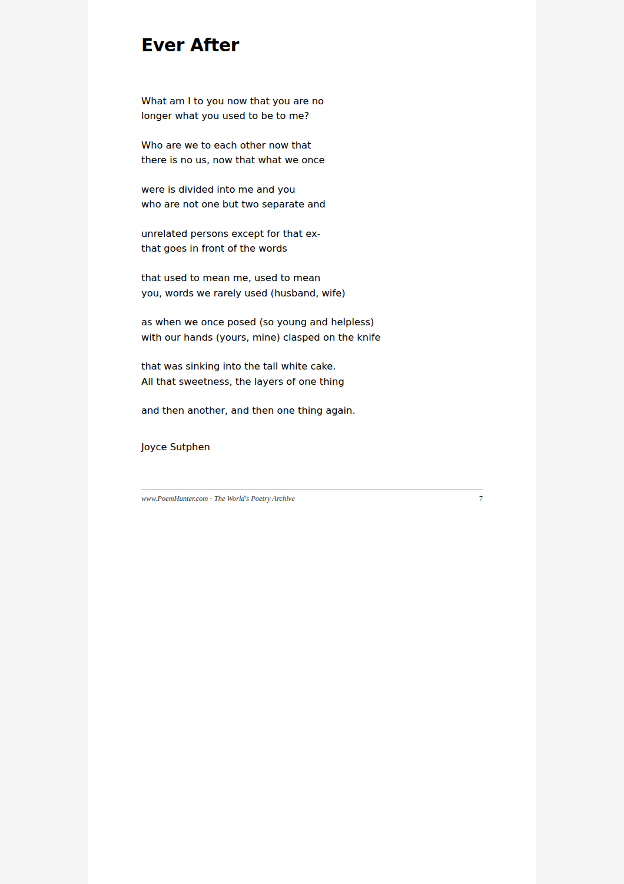Ever After
What am I to you now that you are no
longer what you used to be to me?
Who are we to each other now that
there is no us, now that what we once
were is divided into me and you
who are not one but two separate and
unrelated persons except for that ex-
that goes in front of the words
that used to mean me, used to mean
you, words we rarely used (husband, wife)
as when we once posed (so young and helpless)
with our hands (yours, mine) clasped on the knife
that was sinking into the tall white cake.
All that sweetness, the layers of one thing
and then another, and then one thing again.
Joyce Sutphen
www.PoemHunter.com - The World's Poetry Archive 7